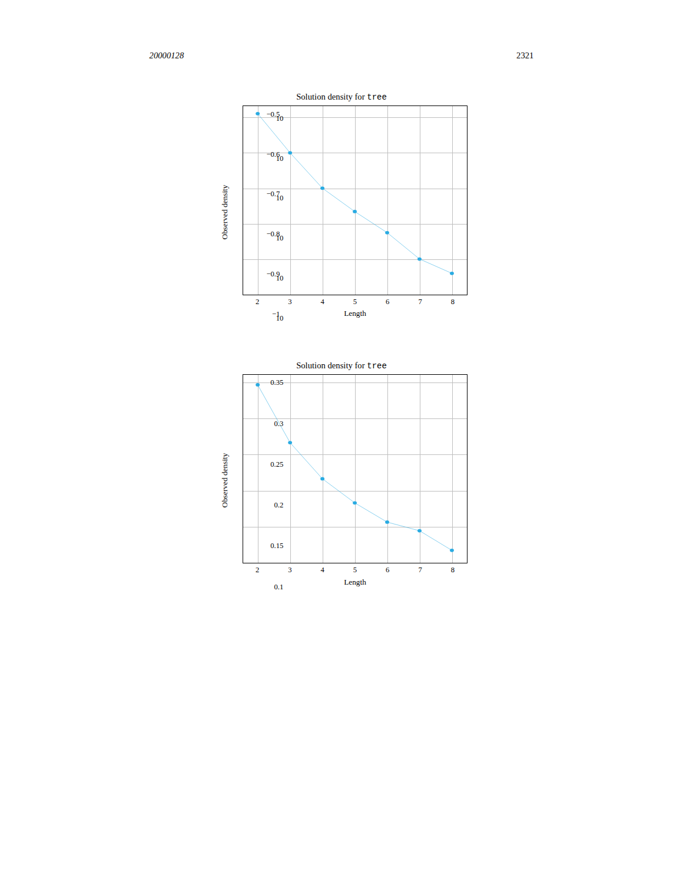20000128
2321
Solution density for tree
Observed density
10−0.5 10−0.6 10−0.7 10−0.8 10−0.9 10−1
2 3 4 5 6 7 8
Length
Solution density for tree
Observed density
0.35 0.3 0.25 0.2 0.15 0.1
2 3 4 5 6 7 8
Length